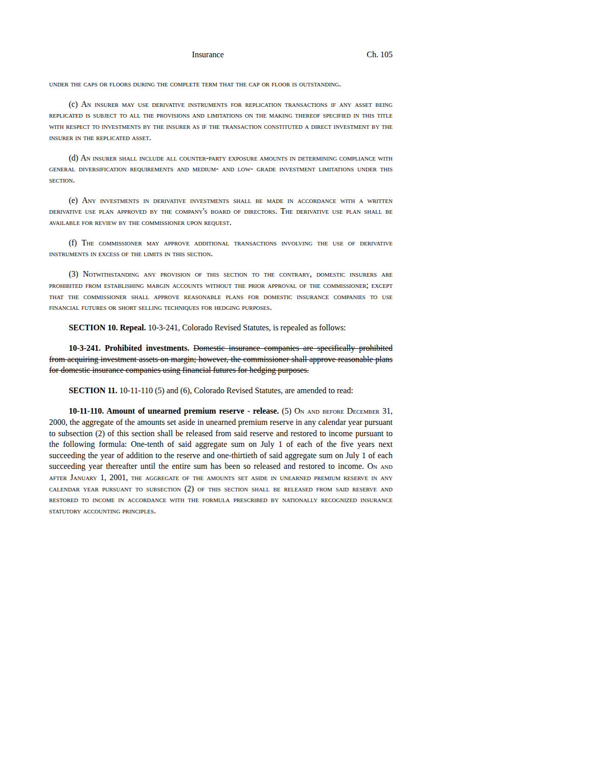Insurance
Ch. 105
under the caps or floors during the complete term that the cap or floor is outstanding.
(c) An insurer may use derivative instruments for replication transactions if any asset being replicated is subject to all the provisions and limitations on the making thereof specified in this title with respect to investments by the insurer as if the transaction constituted a direct investment by the insurer in the replicated asset.
(d) An insurer shall include all counter-party exposure amounts in determining compliance with general diversification requirements and medium- and low- grade investment limitations under this section.
(e) Any investments in derivative investments shall be made in accordance with a written derivative use plan approved by the company's board of directors. The derivative use plan shall be available for review by the commissioner upon request.
(f) The commissioner may approve additional transactions involving the use of derivative instruments in excess of the limits in this section.
(3) Notwithstanding any provision of this section to the contrary, domestic insurers are prohibited from establishing margin accounts without the prior approval of the commissioner; except that the commissioner shall approve reasonable plans for domestic insurance companies to use financial futures or short selling techniques for hedging purposes.
SECTION 10. Repeal. 10-3-241, Colorado Revised Statutes, is repealed as follows:
10-3-241. Prohibited investments. Domestic insurance companies are specifically prohibited from acquiring investment assets on margin; however, the commissioner shall approve reasonable plans for domestic insurance companies using financial futures for hedging purposes.
SECTION 11. 10-11-110 (5) and (6), Colorado Revised Statutes, are amended to read:
10-11-110. Amount of unearned premium reserve - release. (5) On and before December 31, 2000, the aggregate of the amounts set aside in unearned premium reserve in any calendar year pursuant to subsection (2) of this section shall be released from said reserve and restored to income pursuant to the following formula: One-tenth of said aggregate sum on July 1 of each of the five years next succeeding the year of addition to the reserve and one-thirtieth of said aggregate sum on July 1 of each succeeding year thereafter until the entire sum has been so released and restored to income. On and after January 1, 2001, the aggregate of the amounts set aside in unearned premium reserve in any calendar year pursuant to subsection (2) of this section shall be released from said reserve and restored to income in accordance with the formula prescribed by nationally recognized insurance statutory accounting principles.